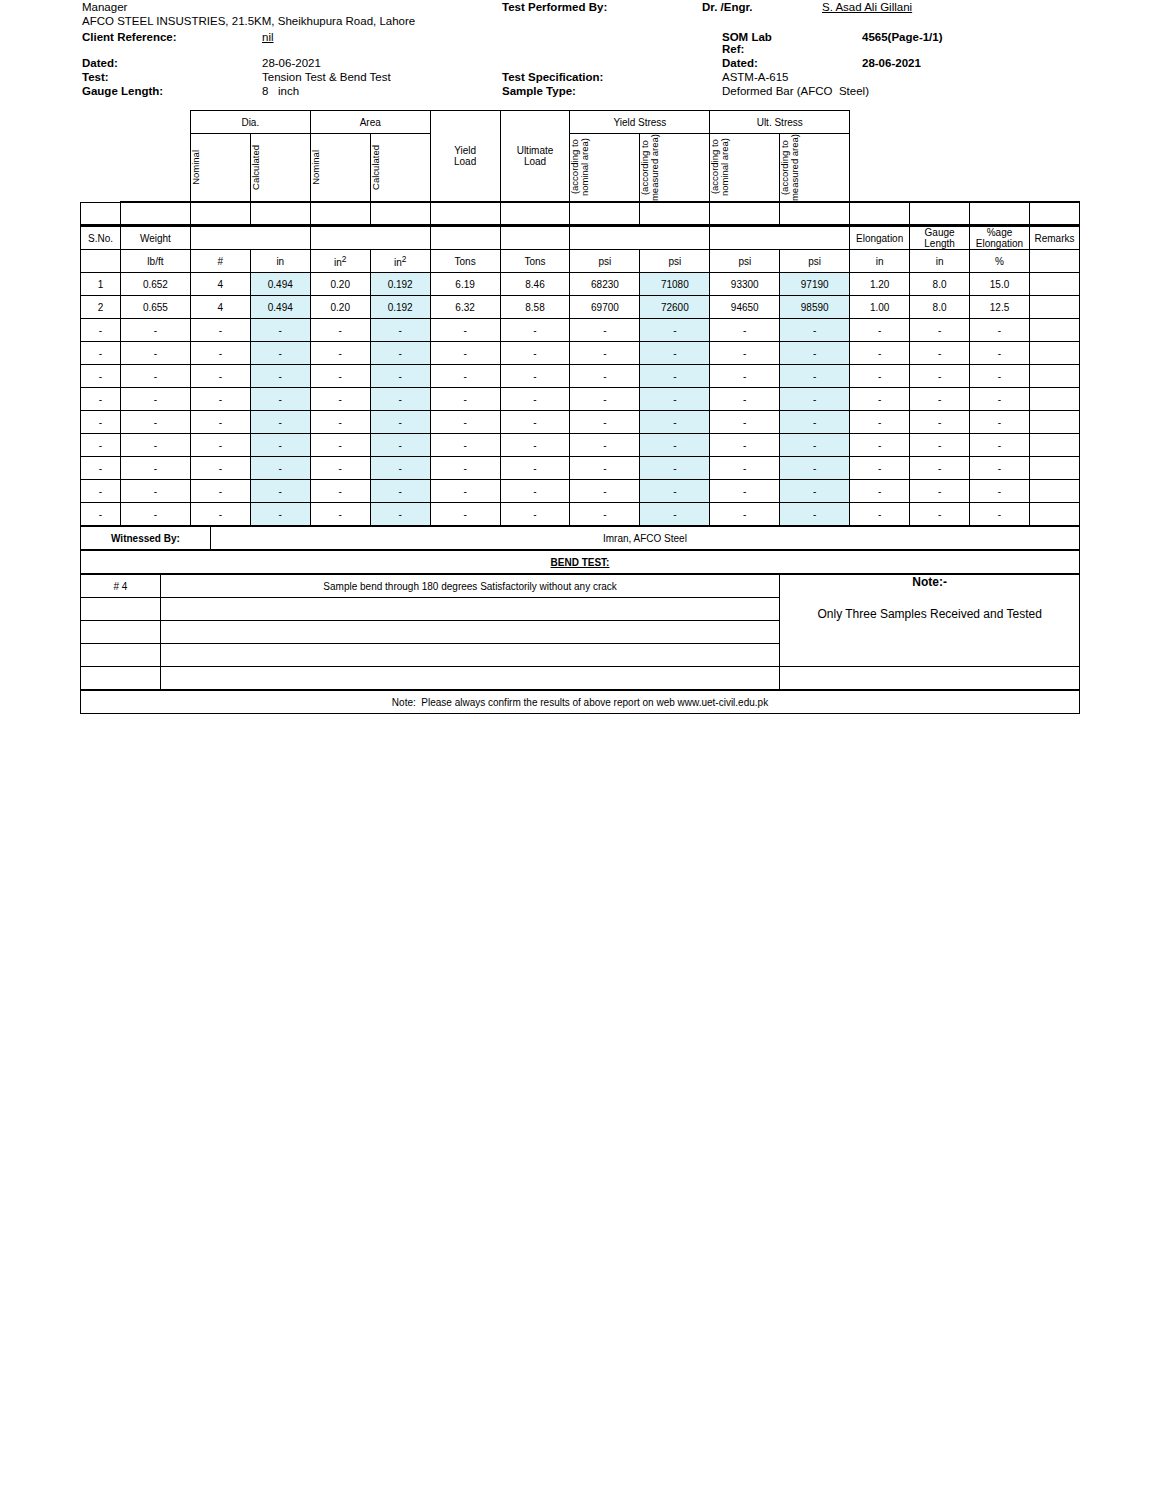| Manager | Test Performed By: | Dr. /Engr. | S. Asad Ali Gillani |
| AFCO STEEL INSUSTRIES, 21.5KM, Sheikhupura Road, Lahore |
| Client Reference: | nil | | SOM Lab Ref: | 4565(Page-1/1) |
| Dated: | 28-06-2021 | | Dated: | 28-06-2021 |
| Test: | Tension Test & Bend Test | Test Specification: | ASTM-A-615 |
| Gauge Length: | 8 inch | Sample Type: | Deformed Bar (AFCO Steel) |
| | | Dia. | Area | Yield Load | Ultimate Load | Yield Stress | Ult. Stress | | | | |
| Nominal | Calculated | Nominal | Calculated | (according to nominal area) | (according to measured area) | (according to nominal area) | (according to measured area) |
| S.No. | Weight | | | | | | | Elongation | Gauge Length | %age Elongation | Remarks |
| | lb/ft | # | in | in 2 | in 2 | Tons | Tons | psi | psi | psi | psi | in | in | % | |
| 1 | 0.652 | 4 | 0.494 | 0.20 | 0.192 | 6.19 | 8.46 | 68230 | 71080 | 93300 | 97190 | 1.20 | 8.0 | 15.0 | |
| 2 | 0.655 | 4 | 0.494 | 0.20 | 0.192 | 6.32 | 8.58 | 69700 | 72600 | 94650 | 98590 | 1.00 | 8.0 | 12.5 | |
| - | - | - | - | - | - | - | - | - | - | - | - | - | - | - | |
| - | - | - | - | - | - | - | - | - | - | - | - | - | - | - | |
| - | - | - | - | - | - | - | - | - | - | - | - | - | - | - | |
| - | - | - | - | - | - | - | - | - | - | - | - | - | - | - | |
| - | - | - | - | - | - | - | - | - | - | - | - | - | - | - | |
| - | - | - | - | - | - | - | - | - | - | - | - | - | - | - | |
| - | - | - | - | - | - | - | - | - | - | - | - | - | - | - | |
| - | - | - | - | - | - | - | - | - | - | - | - | - | - | - | |
| - | - | - | - | - | - | - | - | - | - | - | - | - | - | - | |
| Witnessed By: | Imran, AFCO Steel |
| BEND TEST: |
| # 4 | Sample bend through 180 degrees Satisfactorily without any crack | Note:- Only Three Samples Received and Tested |
| Note: Please always confirm the results of above report on web www.uet-civil.edu.pk |